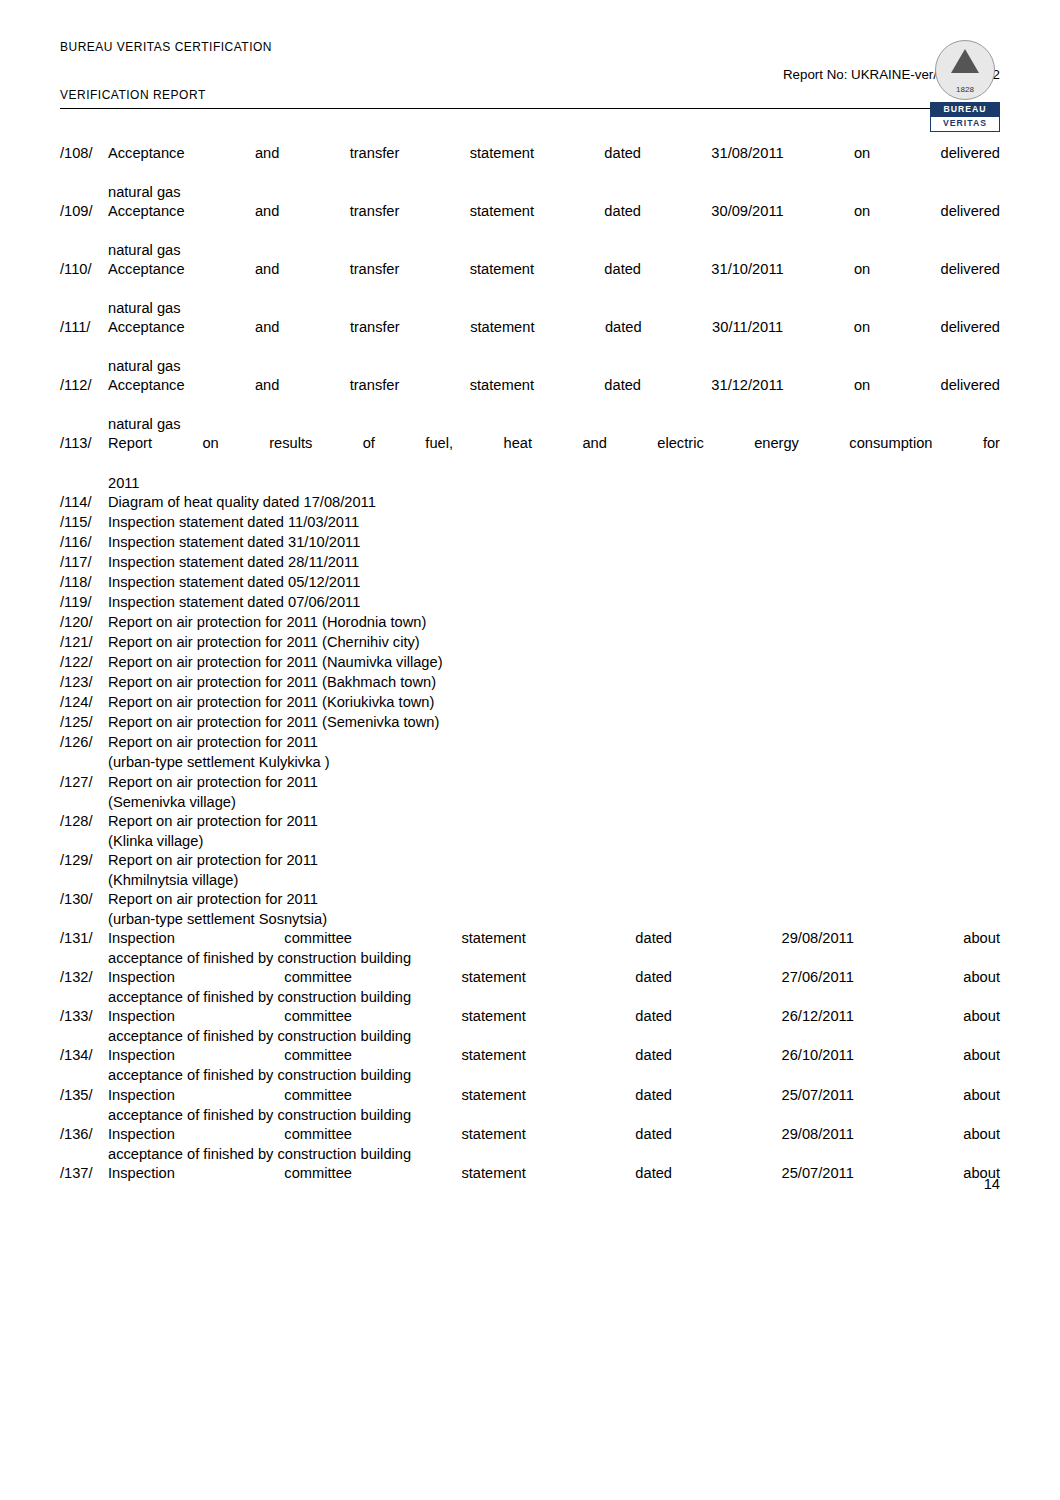BUREAU VERITAS CERTIFICATION
Report No: UKRAINE-ver/0428/2012
BUREAU
VERITAS
VERIFICATION REPORT
/108/
Acceptance and transfer statement dated 31/08/2011 on delivered
natural gas
/109/
Acceptance and transfer statement dated 30/09/2011 on delivered
natural gas
/110/
Acceptance and transfer statement dated 31/10/2011 on delivered
natural gas
/111/
Acceptance and transfer statement dated 30/11/2011 on delivered
natural gas
/112/
Acceptance and transfer statement dated 31/12/2011 on delivered
natural gas
/113/
Report on results of fuel, heat and electric energy consumption for
2011
/114/
Diagram of heat quality dated 17/08/2011
/115/
Inspection statement dated 11/03/2011
/116/
Inspection statement dated 31/10/2011
/117/
Inspection statement dated 28/11/2011
/118/
Inspection statement dated 05/12/2011
/119/
Inspection statement dated 07/06/2011
/120/
Report on air protection for 2011 (Horodnia town)
/121/
Report on air protection for 2011 (Chernihiv city)
/122/
Report on air protection for 2011 (Naumivka village)
/123/
Report on air protection for 2011 (Bakhmach town)
/124/
Report on air protection for 2011 (Koriukivka town)
/125/
Report on air protection for 2011 (Semenivka town)
/126/
Report on air protection for 2011
(urban-type settlement Kulykivka )
/127/
Report on air protection for 2011
(Semenivka village)
/128/
Report on air protection for 2011
(Klinka village)
/129/
Report on air protection for 2011
(Khmilnytsia village)
/130/
Report on air protection for 2011
(urban-type settlement Sosnytsia)
/131/
Inspection committee statement dated 29/08/2011 about
acceptance of finished by construction building
/132/
Inspection committee statement dated 27/06/2011 about
acceptance of finished by construction building
/133/
Inspection committee statement dated 26/12/2011 about
acceptance of finished by construction building
/134/
Inspection committee statement dated 26/10/2011 about
acceptance of finished by construction building
/135/
Inspection committee statement dated 25/07/2011 about
acceptance of finished by construction building
/136/
Inspection committee statement dated 29/08/2011 about
acceptance of finished by construction building
/137/
Inspection committee statement dated 25/07/2011 about
14